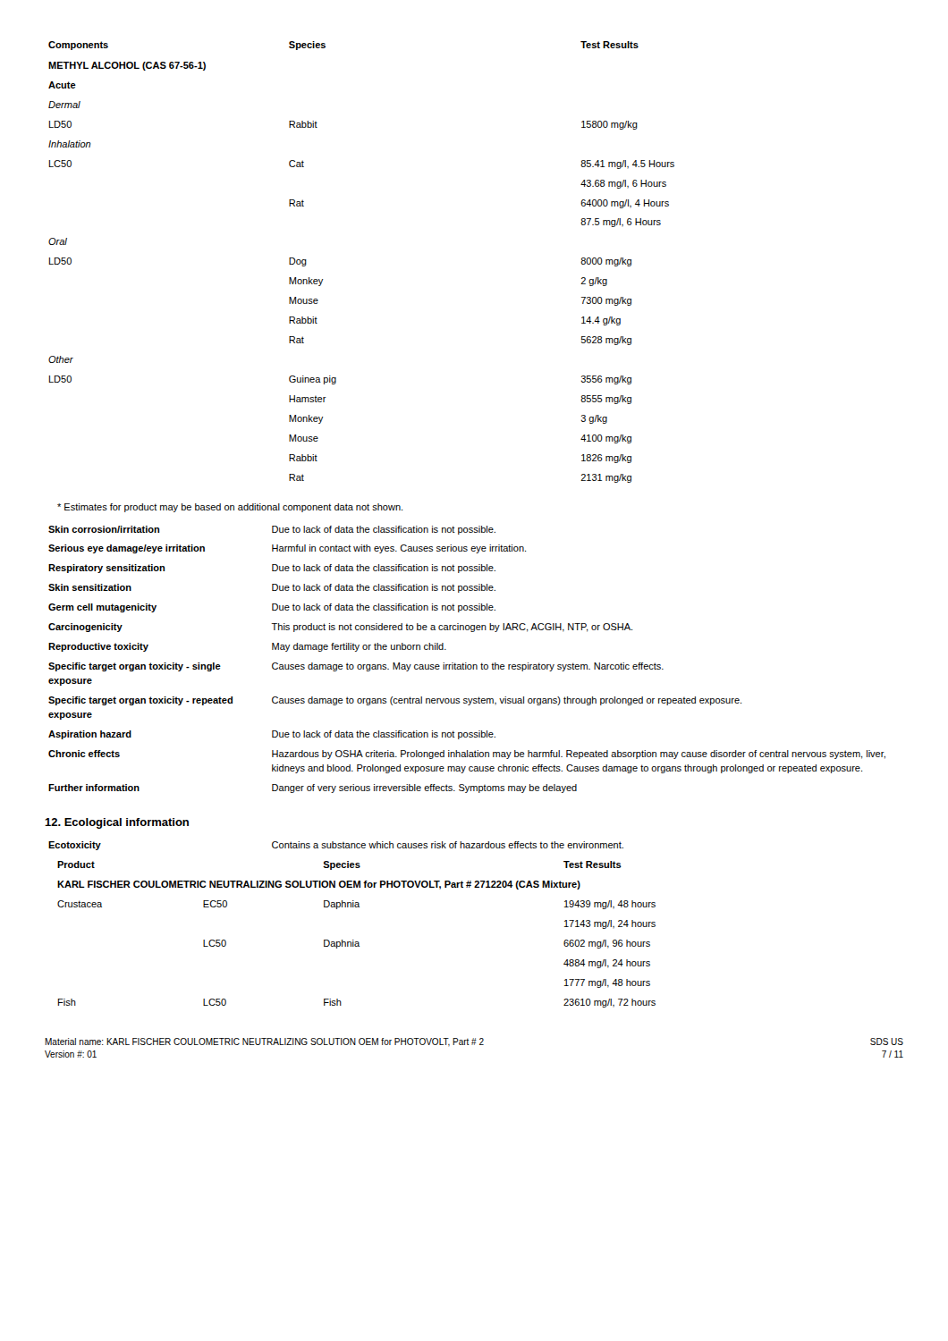| Components | Species | Test Results |
| METHYL ALCOHOL (CAS 67-56-1) |
| Acute | | |
| Dermal | | |
| LD50 | Rabbit | 15800 mg/kg |
| Inhalation | | |
| LC50 | Cat | 85.41 mg/l, 4.5 Hours |
| | | 43.68 mg/l, 6 Hours |
| | Rat | 64000 mg/l, 4 Hours |
| | | 87.5 mg/l, 6 Hours |
| Oral | | |
| LD50 | Dog | 8000 mg/kg |
| | Monkey | 2 g/kg |
| | Mouse | 7300 mg/kg |
| | Rabbit | 14.4 g/kg |
| | Rat | 5628 mg/kg |
| Other | | |
| LD50 | Guinea pig | 3556 mg/kg |
| | Hamster | 8555 mg/kg |
| | Monkey | 3 g/kg |
| | Mouse | 4100 mg/kg |
| | Rabbit | 1826 mg/kg |
| | Rat | 2131 mg/kg |
* Estimates for product may be based on additional component data not shown.
| Skin corrosion/irritation | Due to lack of data the classification is not possible. |
| Serious eye damage/eye irritation | Harmful in contact with eyes. Causes serious eye irritation. |
| Respiratory sensitization | Due to lack of data the classification is not possible. |
| Skin sensitization | Due to lack of data the classification is not possible. |
| Germ cell mutagenicity | Due to lack of data the classification is not possible. |
| Carcinogenicity | This product is not considered to be a carcinogen by IARC, ACGIH, NTP, or OSHA. |
| Reproductive toxicity | May damage fertility or the unborn child. |
| Specific target organ toxicity - single exposure | Causes damage to organs. May cause irritation to the respiratory system. Narcotic effects. |
| Specific target organ toxicity - repeated exposure | Causes damage to organs (central nervous system, visual organs) through prolonged or repeated exposure. |
| Aspiration hazard | Due to lack of data the classification is not possible. |
| Chronic effects | Hazardous by OSHA criteria. Prolonged inhalation may be harmful. Repeated absorption may cause disorder of central nervous system, liver, kidneys and blood. Prolonged exposure may cause chronic effects. Causes damage to organs through prolonged or repeated exposure. |
| Further information | Danger of very serious irreversible effects. Symptoms may be delayed |
12. Ecological information
| Ecotoxicity | Contains a substance which causes risk of hazardous effects to the environment. |
| Product | | Species | Test Results |
| KARL FISCHER COULOMETRIC NEUTRALIZING SOLUTION OEM for PHOTOVOLT, Part # 2712204 (CAS Mixture) |
| Crustacea | EC50 | Daphnia | 19439 mg/l, 48 hours |
| | | | 17143 mg/l, 24 hours |
| | LC50 | Daphnia | 6602 mg/l, 96 hours |
| | | | 4884 mg/l, 24 hours |
| | | | 1777 mg/l, 48 hours |
| Fish | LC50 | Fish | 23610 mg/l, 72 hours |
Material name: KARL FISCHER COULOMETRIC NEUTRALIZING SOLUTION OEM for PHOTOVOLT, Part # 2
Version #: 01
SDS US
7 / 11